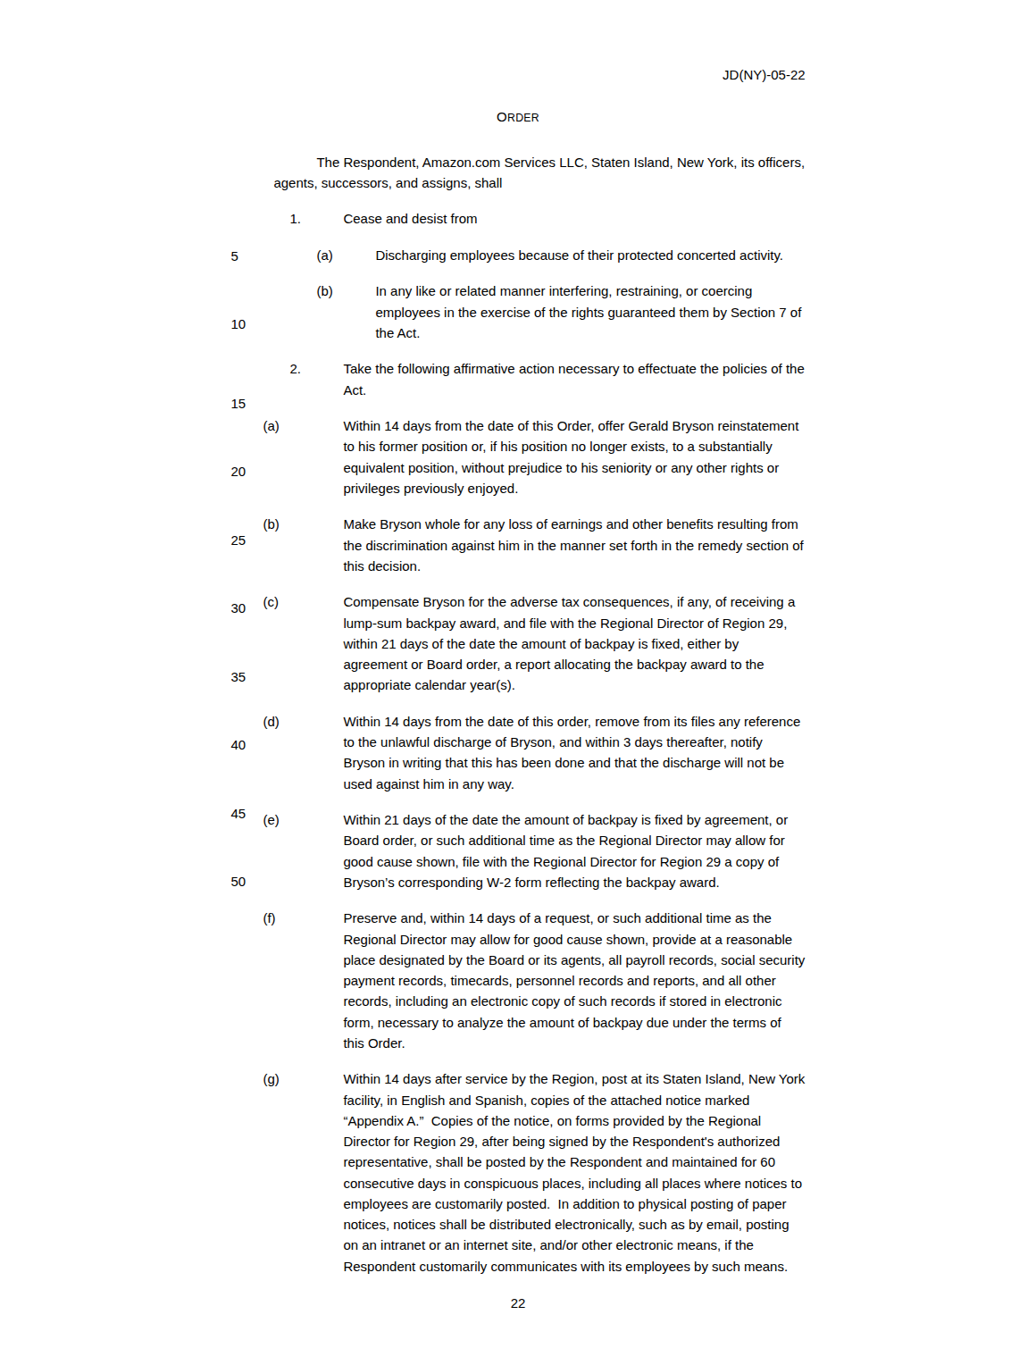JD(NY)-05-22
ORDER
5 10 15 20 25 30 35 40 45 50
The Respondent, Amazon.com Services LLC, Staten Island, New York, its officers, agents, successors, and assigns, shall
1. Cease and desist from
(a) Discharging employees because of their protected concerted activity.
(b) In any like or related manner interfering, restraining, or coercing employees in the exercise of the rights guaranteed them by Section 7 of the Act.
2. Take the following affirmative action necessary to effectuate the policies of the Act.
(a) Within 14 days from the date of this Order, offer Gerald Bryson reinstatement to his former position or, if his position no longer exists, to a substantially equivalent position, without prejudice to his seniority or any other rights or privileges previously enjoyed.
(b) Make Bryson whole for any loss of earnings and other benefits resulting from the discrimination against him in the manner set forth in the remedy section of this decision.
(c) Compensate Bryson for the adverse tax consequences, if any, of receiving a lump-sum backpay award, and file with the Regional Director of Region 29, within 21 days of the date the amount of backpay is fixed, either by agreement or Board order, a report allocating the backpay award to the appropriate calendar year(s).
(d) Within 14 days from the date of this order, remove from its files any reference to the unlawful discharge of Bryson, and within 3 days thereafter, notify Bryson in writing that this has been done and that the discharge will not be used against him in any way.
(e) Within 21 days of the date the amount of backpay is fixed by agreement, or Board order, or such additional time as the Regional Director may allow for good cause shown, file with the Regional Director for Region 29 a copy of Bryson’s corresponding W-2 form reflecting the backpay award.
(f) Preserve and, within 14 days of a request, or such additional time as the Regional Director may allow for good cause shown, provide at a reasonable place designated by the Board or its agents, all payroll records, social security payment records, timecards, personnel records and reports, and all other records, including an electronic copy of such records if stored in electronic form, necessary to analyze the amount of backpay due under the terms of this Order.
(g) Within 14 days after service by the Region, post at its Staten Island, New York facility, in English and Spanish, copies of the attached notice marked “Appendix A.” Copies of the notice, on forms provided by the Regional Director for Region 29, after being signed by the Respondent's authorized representative, shall be posted by the Respondent and maintained for 60 consecutive days in conspicuous places, including all places where notices to employees are customarily posted. In addition to physical posting of paper notices, notices shall be distributed electronically, such as by email, posting on an intranet or an internet site, and/or other electronic means, if the Respondent customarily communicates with its employees by such means.
22